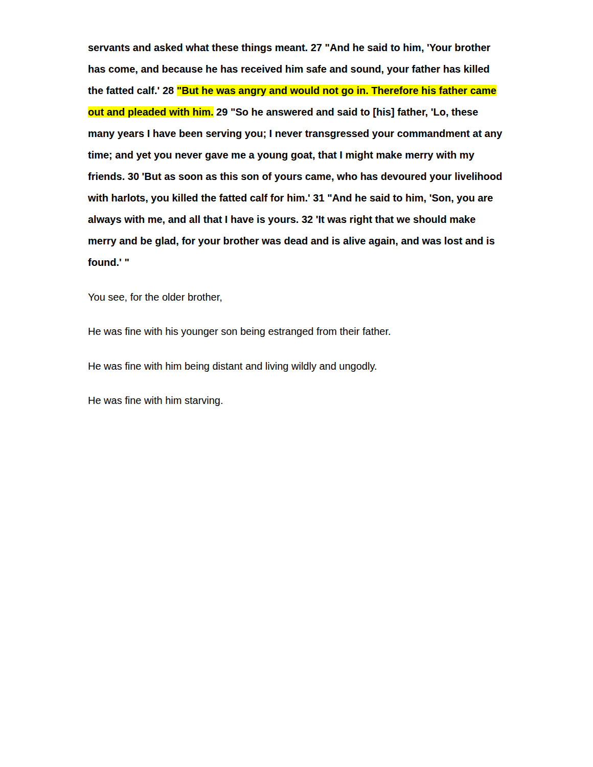servants and asked what these things meant. 27 "And he said to him, 'Your brother has come, and because he has received him safe and sound, your father has killed the fatted calf.' 28 "But he was angry and would not go in. Therefore his father came out and pleaded with him. 29 "So he answered and said to [his] father, 'Lo, these many years I have been serving you; I never transgressed your commandment at any time; and yet you never gave me a young goat, that I might make merry with my friends. 30 'But as soon as this son of yours came, who has devoured your livelihood with harlots, you killed the fatted calf for him.' 31 "And he said to him, 'Son, you are always with me, and all that I have is yours. 32 'It was right that we should make merry and be glad, for your brother was dead and is alive again, and was lost and is found.' "
You see, for the older brother,
He was fine with his younger son being estranged from their father.
He was fine with him being distant and living wildly and ungodly.
He was fine with him starving.